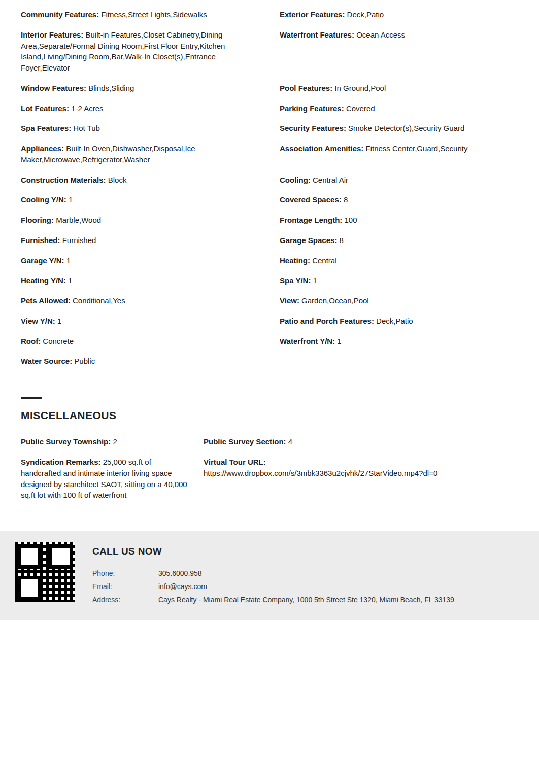Community Features: Fitness,Street Lights,Sidewalks
Exterior Features: Deck,Patio
Interior Features: Built-in Features,Closet Cabinetry,Dining Area,Separate/Formal Dining Room,First Floor Entry,Kitchen Island,Living/Dining Room,Bar,Walk-In Closet(s),Entrance Foyer,Elevator
Waterfront Features: Ocean Access
Window Features: Blinds,Sliding
Pool Features: In Ground,Pool
Lot Features: 1-2 Acres
Parking Features: Covered
Spa Features: Hot Tub
Security Features: Smoke Detector(s),Security Guard
Appliances: Built-In Oven,Dishwasher,Disposal,Ice Maker,Microwave,Refrigerator,Washer
Association Amenities: Fitness Center,Guard,Security
Construction Materials: Block
Cooling: Central Air
Cooling Y/N: 1
Covered Spaces: 8
Flooring: Marble,Wood
Frontage Length: 100
Furnished: Furnished
Garage Spaces: 8
Garage Y/N: 1
Heating: Central
Heating Y/N: 1
Spa Y/N: 1
Pets Allowed: Conditional,Yes
View: Garden,Ocean,Pool
View Y/N: 1
Patio and Porch Features: Deck,Patio
Roof: Concrete
Waterfront Y/N: 1
Water Source: Public
MISCELLANEOUS
Public Survey Township: 2
Public Survey Section: 4
Syndication Remarks: 25,000 sq.ft of handcrafted and intimate interior living space designed by starchitect SAOT, sitting on a 40,000 sq.ft lot with 100 ft of waterfront
Virtual Tour URL:
https://www.dropbox.com/s/3mbk3363u2cjvhk/27StarVideo.mp4?dl=0
CALL US NOW
| Phone: | 305.6000.958 |
| Email: | info@cays.com |
| Address: | Cays Realty - Miami Real Estate Company, 1000 5th Street Ste 1320, Miami Beach, FL 33139 |